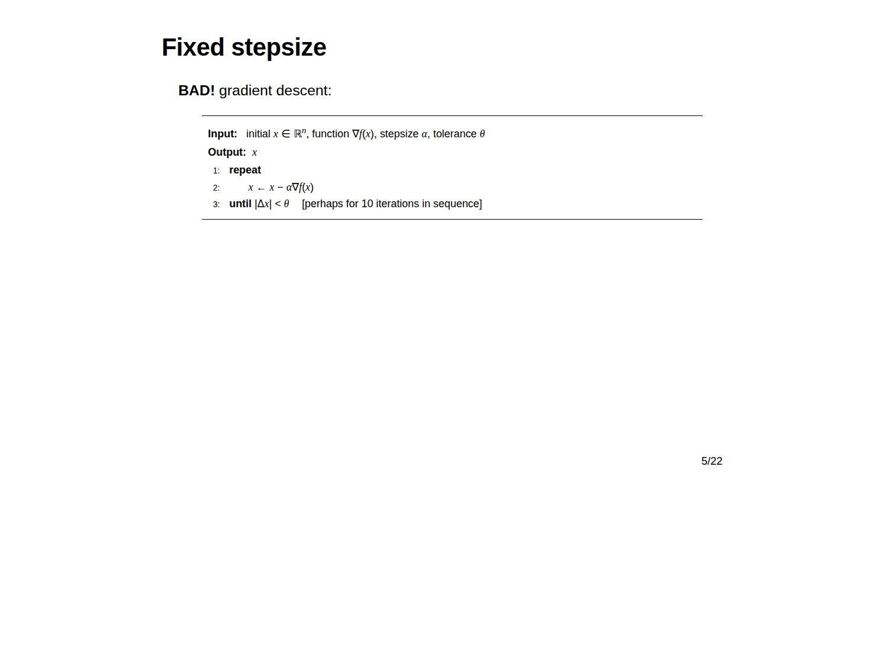Fixed stepsize
BAD! gradient descent:
Input: initial x ∈ ℝn, function ∇f(x), stepsize α, tolerance θ
Output: x
repeat
x ← x − α∇f(x)
until |Δx| < θ[perhaps for 10 iterations in sequence]
5/22